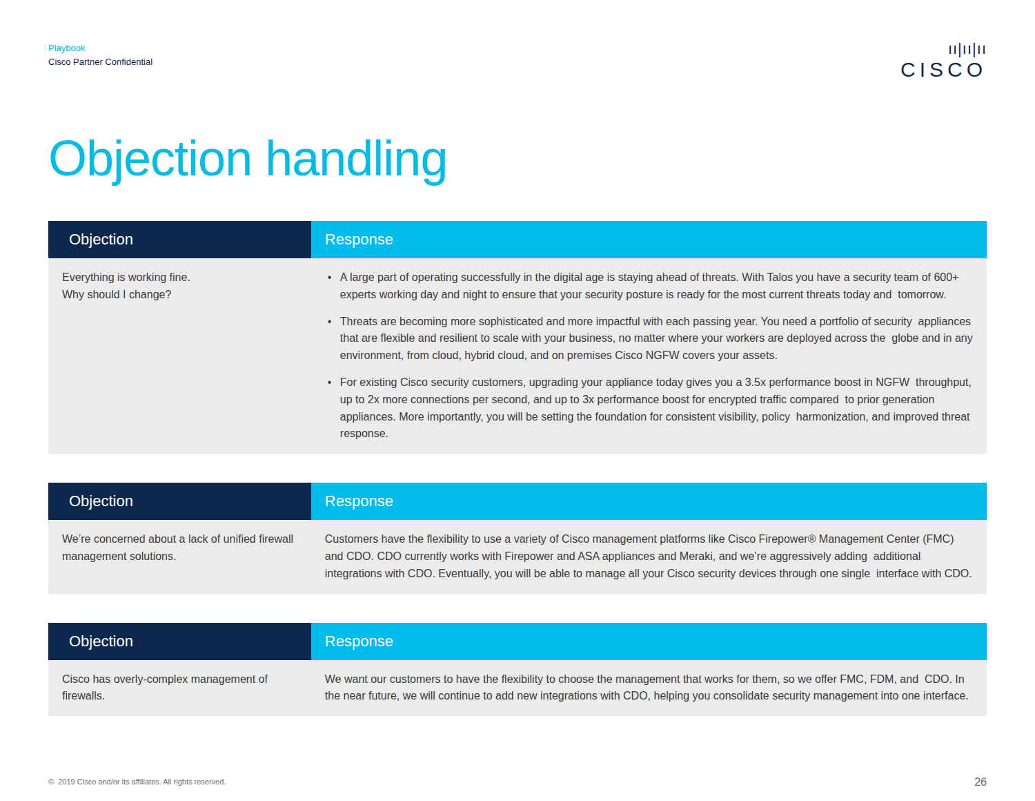Playbook
Cisco Partner Confidential
ıı|ıı|ıı
CISCO
Objection handling
| Objection | Response |
| --- | --- |
| Everything is working fine. Why should I change? | A large part of operating successfully in the digital age is staying ahead of threats. With Talos you have a security team of 600+ experts working day and night to ensure that your security posture is ready for the most current threats today and tomorrow. Threats are becoming more sophisticated and more impactful with each passing year. You need a portfolio of security appliances that are flexible and resilient to scale with your business, no matter where your workers are deployed across the globe and in any environment, from cloud, hybrid cloud, and on premises Cisco NGFW covers your assets. For existing Cisco security customers, upgrading your appliance today gives you a 3.5x performance boost in NGFW throughput, up to 2x more connections per second, and up to 3x performance boost for encrypted traffic compared to prior generation appliances. More importantly, you will be setting the foundation for consistent visibility, policy harmonization, and improved threat response. |
| Objection | Response |
| --- | --- |
| We’re concerned about a lack of unified firewall management solutions. | Customers have the flexibility to use a variety of Cisco management platforms like Cisco Firepower® Management Center (FMC) and CDO. CDO currently works with Firepower and ASA appliances and Meraki, and we’re aggressively adding additional integrations with CDO. Eventually, you will be able to manage all your Cisco security devices through one single interface with CDO. |
| Objection | Response |
| --- | --- |
| Cisco has overly-complex management of firewalls. | We want our customers to have the flexibility to choose the management that works for them, so we offer FMC, FDM, and CDO. In the near future, we will continue to add new integrations with CDO, helping you consolidate security management into one interface. |
© 2019 Cisco and/or its affiliates. All rights reserved.
26